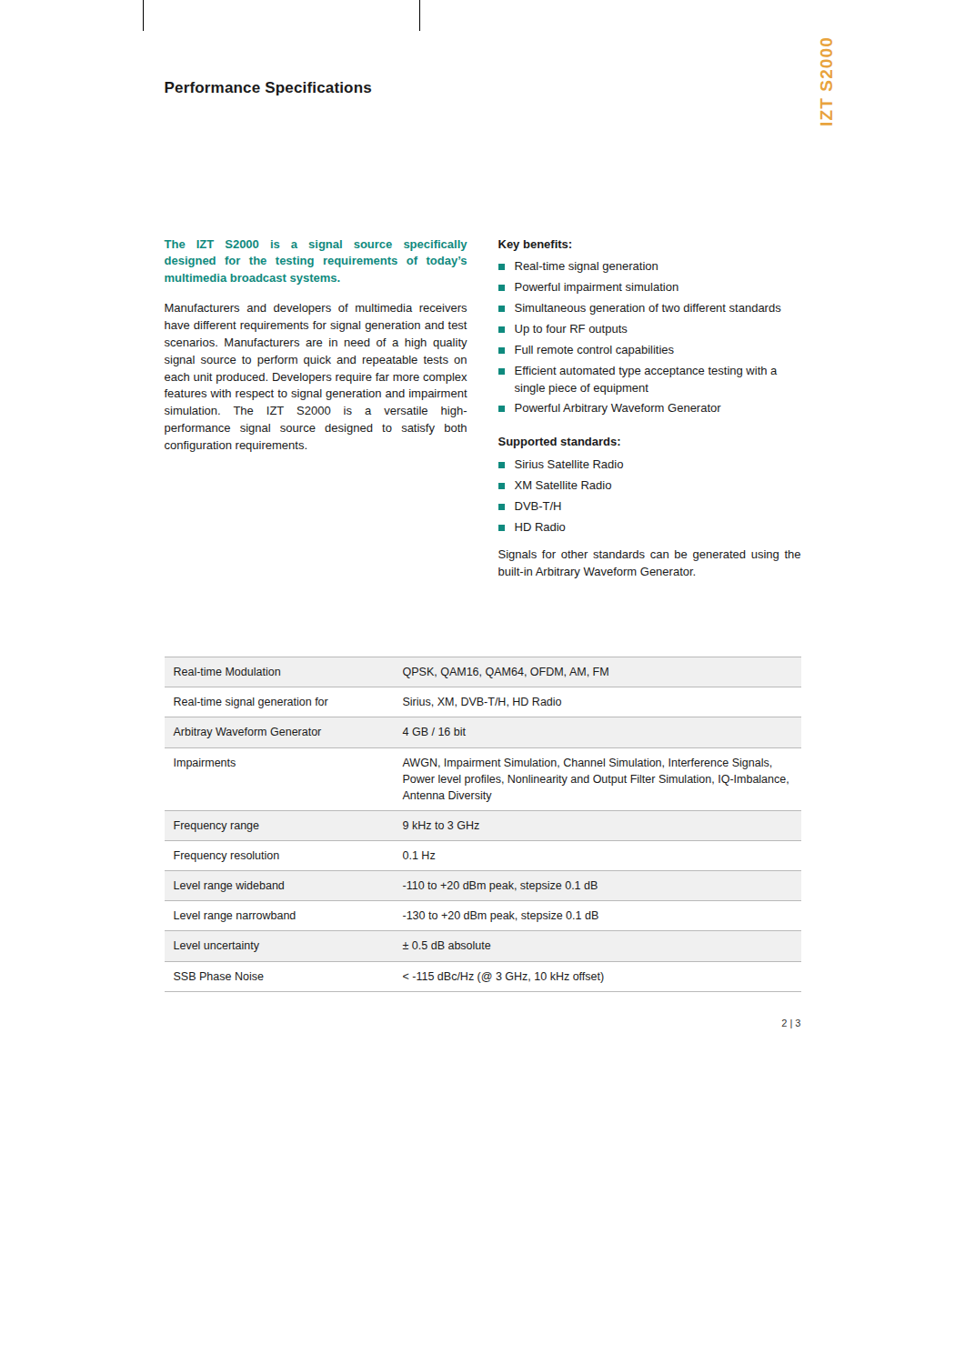IZT S2000
Performance Specifications
The IZT S2000 is a signal source specifically designed for the testing requirements of today’s multimedia broadcast systems.
Manufacturers and developers of multimedia receivers have different requirements for signal generation and test scenarios. Manufacturers are in need of a high quality signal source to perform quick and repeatable tests on each unit produced. Developers require far more complex features with respect to signal generation and impairment simulation. The IZT S2000 is a versatile high-performance signal source designed to satisfy both configuration requirements.
Key benefits:
Real-time signal generation
Powerful impairment simulation
Simultaneous generation of two different standards
Up to four RF outputs
Full remote control capabilities
Efficient automated type acceptance testing with a single piece of equipment
Powerful Arbitrary Waveform Generator
Supported standards:
Sirius Satellite Radio
XM Satellite Radio
DVB-T/H
HD Radio
Signals for other standards can be generated using the built-in Arbitrary Waveform Generator.
| Real-time Modulation | QPSK, QAM16, QAM64, OFDM, AM, FM |
| Real-time signal generation for | Sirius, XM, DVB-T/H, HD Radio |
| Arbitray Waveform Generator | 4 GB / 16 bit |
| Impairments | AWGN, Impairment Simulation, Channel Simulation, Interference Signals, Power level profiles, Nonlinearity and Output Filter Simulation, IQ-Imbalance, Antenna Diversity |
| Frequency range | 9 kHz to 3 GHz |
| Frequency resolution | 0.1 Hz |
| Level range wideband | -110 to +20 dBm peak, stepsize 0.1 dB |
| Level range narrowband | -130 to +20 dBm peak, stepsize 0.1 dB |
| Level uncertainty | ± 0.5 dB absolute |
| SSB Phase Noise | < -115 dBc/Hz (@ 3 GHz, 10 kHz offset) |
2 | 3